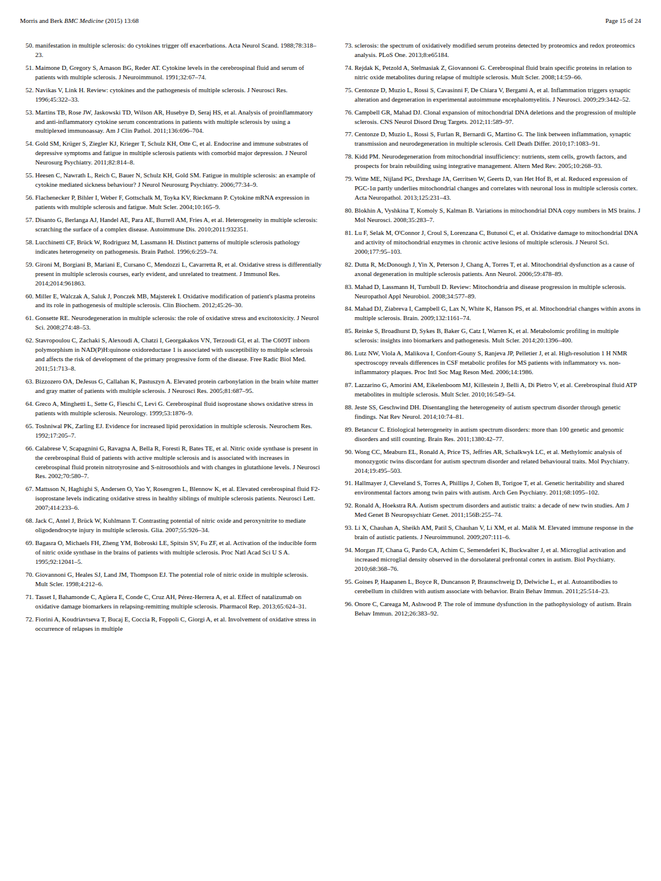Morris and Berk BMC Medicine (2015) 13:68
Page 15 of 24
manifestation in multiple sclerosis: do cytokines trigger off exacerbations. Acta Neurol Scand. 1988;78:318–23.
Maimone D, Gregory S, Arnason BG, Reder AT. Cytokine levels in the cerebrospinal fluid and serum of patients with multiple sclerosis. J Neuroimmunol. 1991;32:67–74.
Navikas V, Link H. Review: cytokines and the pathogenesis of multiple sclerosis. J Neurosci Res. 1996;45:322–33.
Martins TB, Rose JW, Jaskowski TD, Wilson AR, Husebye D, Seraj HS, et al. Analysis of proinflammatory and anti-inflammatory cytokine serum concentrations in patients with multiple sclerosis by using a multiplexed immunoassay. Am J Clin Pathol. 2011;136:696–704.
Gold SM, Krüger S, Ziegler KJ, Krieger T, Schulz KH, Otte C, et al. Endocrine and immune substrates of depressive symptoms and fatigue in multiple sclerosis patients with comorbid major depression. J Neurol Neurosurg Psychiatry. 2011;82:814–8.
Heesen C, Nawrath L, Reich C, Bauer N, Schulz KH, Gold SM. Fatigue in multiple sclerosis: an example of cytokine mediated sickness behaviour? J Neurol Neurosurg Psychiatry. 2006;77:34–9.
Flachenecker P, Bihler I, Weber F, Gottschalk M, Toyka KV, Rieckmann P. Cytokine mRNA expression in patients with multiple sclerosis and fatigue. Mult Scler. 2004;10:165–9.
Disanto G, Berlanga AJ, Handel AE, Para AE, Burrell AM, Fries A, et al. Heterogeneity in multiple sclerosis: scratching the surface of a complex disease. Autoimmune Dis. 2010;2011:932351.
Lucchinetti CF, Brück W, Rodriguez M, Lassmann H. Distinct patterns of multiple sclerosis pathology indicates heterogeneity on pathogenesis. Brain Pathol. 1996;6:259–74.
Gironi M, Borgiani B, Mariani E, Cursano C, Mendozzi L, Cavarretta R, et al. Oxidative stress is differentially present in multiple sclerosis courses, early evident, and unrelated to treatment. J Immunol Res. 2014;2014:961863.
Miller E, Walczak A, Saluk J, Ponczek MB, Majsterek I. Oxidative modification of patient's plasma proteins and its role in pathogenesis of multiple sclerosis. Clin Biochem. 2012;45:26–30.
Gonsette RE. Neurodegeneration in multiple sclerosis: the role of oxidative stress and excitotoxicity. J Neurol Sci. 2008;274:48–53.
Stavropoulou C, Zachaki S, Alexoudi A, Chatzi I, Georgakakos VN, Terzoudi GI, et al. The C609T inborn polymorphism in NAD(P)H:quinone oxidoreductase 1 is associated with susceptibility to multiple sclerosis and affects the risk of development of the primary progressive form of the disease. Free Radic Biol Med. 2011;51:713–8.
Bizzozero OA, DeJesus G, Callahan K, Pastuszyn A. Elevated protein carbonylation in the brain white matter and gray matter of patients with multiple sclerosis. J Neurosci Res. 2005;81:687–95.
Greco A, Minghetti L, Sette G, Fieschi C, Levi G. Cerebrospinal fluid isoprostane shows oxidative stress in patients with multiple sclerosis. Neurology. 1999;53:1876–9.
Toshniwal PK, Zarling EJ. Evidence for increased lipid peroxidation in multiple sclerosis. Neurochem Res. 1992;17:205–7.
Calabrese V, Scapagnini G, Ravagna A, Bella R, Foresti R, Bates TE, et al. Nitric oxide synthase is present in the cerebrospinal fluid of patients with active multiple sclerosis and is associated with increases in cerebrospinal fluid protein nitrotyrosine and S-nitrosothiols and with changes in glutathione levels. J Neurosci Res. 2002;70:580–7.
Mattsson N, Haghighi S, Andersen O, Yao Y, Rosengren L, Blennow K, et al. Elevated cerebrospinal fluid F2-isoprostane levels indicating oxidative stress in healthy siblings of multiple sclerosis patients. Neurosci Lett. 2007;414:233–6.
Jack C, Antel J, Brück W, Kuhlmann T. Contrasting potential of nitric oxide and peroxynitrite to mediate oligodendrocyte injury in multiple sclerosis. Glia. 2007;55:926–34.
Bagasra O, Michaels FH, Zheng YM, Bobroski LE, Spitsin SV, Fu ZF, et al. Activation of the inducible form of nitric oxide synthase in the brains of patients with multiple sclerosis. Proc Natl Acad Sci U S A. 1995;92:12041–5.
Giovannoni G, Heales SJ, Land JM, Thompson EJ. The potential role of nitric oxide in multiple sclerosis. Mult Scler. 1998;4:212–6.
Tasset I, Bahamonde C, Agüera E, Conde C, Cruz AH, Pérez-Herrera A, et al. Effect of natalizumab on oxidative damage biomarkers in relapsing-remitting multiple sclerosis. Pharmacol Rep. 2013;65:624–31.
Fiorini A, Koudriavtseva T, Bucaj E, Coccia R, Foppoli C, Giorgi A, et al. Involvement of oxidative stress in occurrence of relapses in multiple
sclerosis: the spectrum of oxidatively modified serum proteins detected by proteomics and redox proteomics analysis. PLoS One. 2013;8:e65184.
Rejdak K, Petzold A, Stelmasiak Z, Giovannoni G. Cerebrospinal fluid brain specific proteins in relation to nitric oxide metabolites during relapse of multiple sclerosis. Mult Scler. 2008;14:59–66.
Centonze D, Muzio L, Rossi S, Cavasinni F, De Chiara V, Bergami A, et al. Inflammation triggers synaptic alteration and degeneration in experimental autoimmune encephalomyelitis. J Neurosci. 2009;29:3442–52.
Campbell GR, Mahad DJ. Clonal expansion of mitochondrial DNA deletions and the progression of multiple sclerosis. CNS Neurol Disord Drug Targets. 2012;11:589–97.
Centonze D, Muzio L, Rossi S, Furlan R, Bernardi G, Martino G. The link between inflammation, synaptic transmission and neurodegeneration in multiple sclerosis. Cell Death Differ. 2010;17:1083–91.
Kidd PM. Neurodegeneration from mitochondrial insufficiency: nutrients, stem cells, growth factors, and prospects for brain rebuilding using integrative management. Altern Med Rev. 2005;10:268–93.
Witte ME, Nijland PG, Drexhage JA, Gerritsen W, Geerts D, van Het Hof B, et al. Reduced expression of PGC-1α partly underlies mitochondrial changes and correlates with neuronal loss in multiple sclerosis cortex. Acta Neuropathol. 2013;125:231–43.
Blokhin A, Vyshkina T, Komoly S, Kalman B. Variations in mitochondrial DNA copy numbers in MS brains. J Mol Neurosci. 2008;35:283–7.
Lu F, Selak M, O'Connor J, Croul S, Lorenzana C, Butunoi C, et al. Oxidative damage to mitochondrial DNA and activity of mitochondrial enzymes in chronic active lesions of multiple sclerosis. J Neurol Sci. 2000;177:95–103.
Dutta R, McDonough J, Yin X, Peterson J, Chang A, Torres T, et al. Mitochondrial dysfunction as a cause of axonal degeneration in multiple sclerosis patients. Ann Neurol. 2006;59:478–89.
Mahad D, Lassmann H, Turnbull D. Review: Mitochondria and disease progression in multiple sclerosis. Neuropathol Appl Neurobiol. 2008;34:577–89.
Mahad DJ, Ziabreva I, Campbell G, Lax N, White K, Hanson PS, et al. Mitochondrial changes within axons in multiple sclerosis. Brain. 2009;132:1161–74.
Reinke S, Broadhurst D, Sykes B, Baker G, Catz I, Warren K, et al. Metabolomic profiling in multiple sclerosis: insights into biomarkers and pathogenesis. Mult Scler. 2014;20:1396–400.
Lutz NW, Viola A, Malikova I, Confort-Gouny S, Ranjeva JP, Pelletier J, et al. High-resolution 1 H NMR spectroscopy reveals differences in CSF metabolic profiles for MS patients with inflammatory vs. non-inflammatory plaques. Proc Intl Soc Mag Reson Med. 2006;14:1986.
Lazzarino G, Amorini AM, Eikelenboom MJ, Killestein J, Belli A, Di Pietro V, et al. Cerebrospinal fluid ATP metabolites in multiple sclerosis. Mult Scler. 2010;16:549–54.
Jeste SS, Geschwind DH. Disentangling the heterogeneity of autism spectrum disorder through genetic findings. Nat Rev Neurol. 2014;10:74–81.
Betancur C. Etiological heterogeneity in autism spectrum disorders: more than 100 genetic and genomic disorders and still counting. Brain Res. 2011;1380:42–77.
Wong CC, Meaburn EL, Ronald A, Price TS, Jeffries AR, Schalkwyk LC, et al. Methylomic analysis of monozygotic twins discordant for autism spectrum disorder and related behavioural traits. Mol Psychiatry. 2014;19:495–503.
Hallmayer J, Cleveland S, Torres A, Phillips J, Cohen B, Torigoe T, et al. Genetic heritability and shared environmental factors among twin pairs with autism. Arch Gen Psychiatry. 2011;68:1095–102.
Ronald A, Hoekstra RA. Autism spectrum disorders and autistic traits: a decade of new twin studies. Am J Med Genet B Neuropsychiatr Genet. 2011;156B:255–74.
Li X, Chauhan A, Sheikh AM, Patil S, Chauhan V, Li XM, et al. Malik M. Elevated immune response in the brain of autistic patients. J Neuroimmunol. 2009;207:111–6.
Morgan JT, Chana G, Pardo CA, Achim C, Semendeferi K, Buckwalter J, et al. Microglial activation and increased microglial density observed in the dorsolateral prefrontal cortex in autism. Biol Psychiatry. 2010;68:368–76.
Goines P, Haapanen L, Boyce R, Duncanson P, Braunschweig D, Delwiche L, et al. Autoantibodies to cerebellum in children with autism associate with behavior. Brain Behav Immun. 2011;25:514–23.
Onore C, Careaga M, Ashwood P. The role of immune dysfunction in the pathophysiology of autism. Brain Behav Immun. 2012;26:383–92.